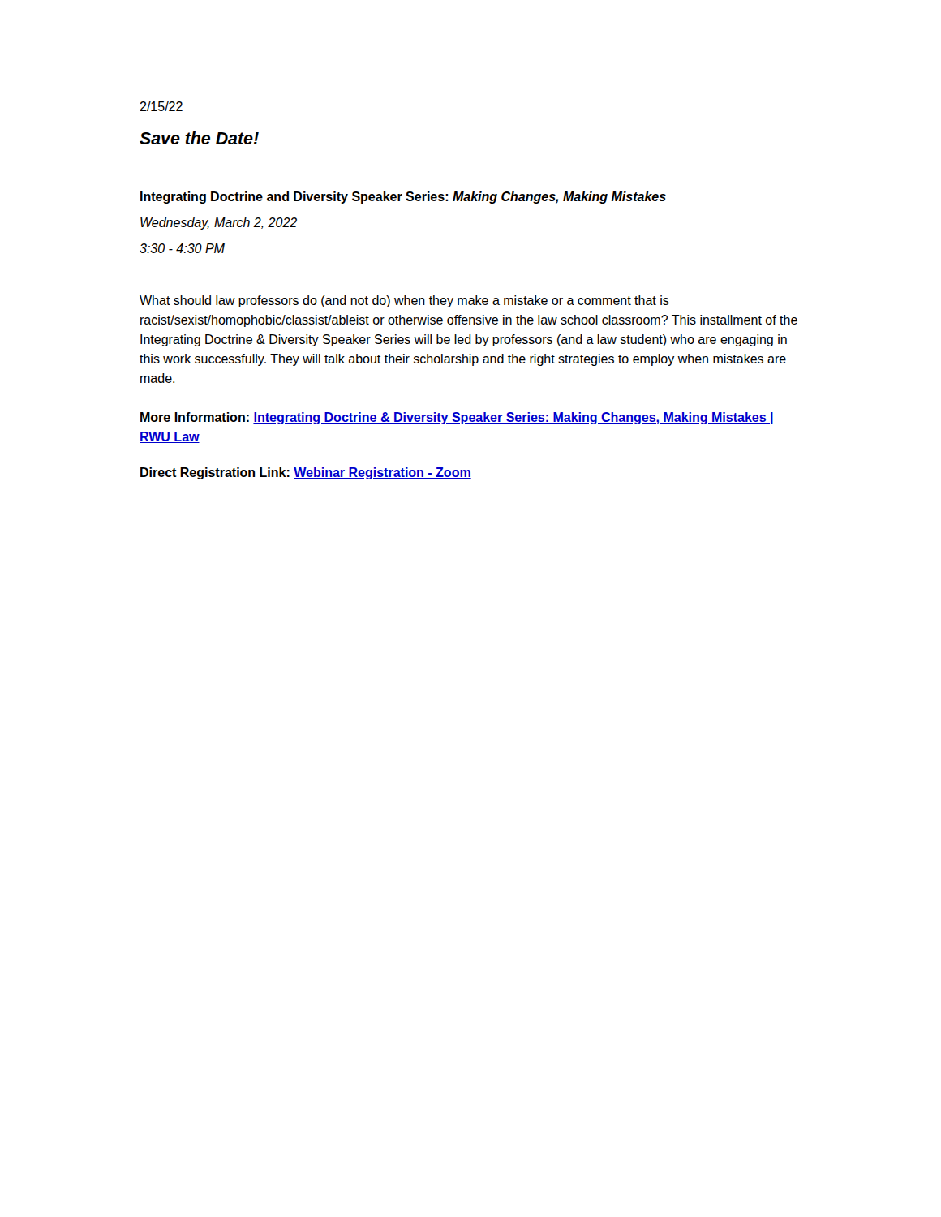2/15/22
Save the Date!
Integrating Doctrine and Diversity Speaker Series: Making Changes, Making Mistakes
Wednesday, March 2, 2022
3:30 - 4:30 PM
What should law professors do (and not do) when they make a mistake or a comment that is racist/sexist/homophobic/classist/ableist or otherwise offensive in the law school classroom? This installment of the Integrating Doctrine & Diversity Speaker Series will be led by professors (and a law student) who are engaging in this work successfully. They will talk about their scholarship and the right strategies to employ when mistakes are made.
More Information: Integrating Doctrine & Diversity Speaker Series: Making Changes, Making Mistakes | RWU Law
Direct Registration Link: Webinar Registration - Zoom